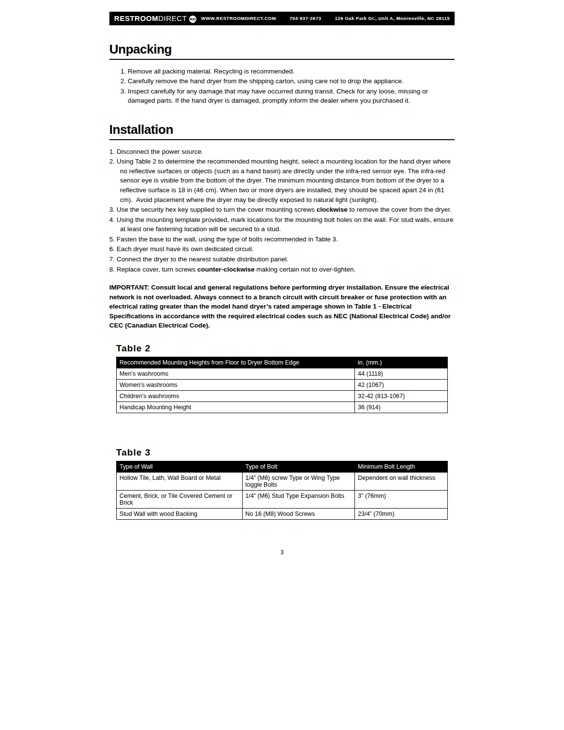RESTROOMDIRECT RD WWW.RESTROOMDIRECT.COM 704·937·2673 129 Oak Park Dr., Unit A, Mooresville, NC 28115
Unpacking
Remove all packing material. Recycling is recommended.
Carefully remove the hand dryer from the shipping carton, using care not to drop the appliance.
Inspect carefully for any damage that may have occurred during transit. Check for any loose, missing or damaged parts. If the hand dryer is damaged, promptly inform the dealer where you purchased it.
Installation
Disconnect the power source.
Using Table 2 to determine the recommended mounting height, select a mounting location for the hand dryer where no reflective surfaces or objects (such as a hand basin) are directly under the infra-red sensor eye. The infra-red sensor eye is visible from the bottom of the dryer. The minimum mounting distance from bottom of the dryer to a reflective surface is 18 in (46 cm). When two or more dryers are installed, they should be spaced apart 24 in (61 cm). Avoid placement where the dryer may be directly exposed to natural light (sunlight).
Use the security hex key supplied to turn the cover mounting screws clockwise to remove the cover from the dryer.
Using the mounting template provided, mark locations for the mounting bolt holes on the wall. For stud walls, ensure at least one fastening location will be secured to a stud.
Fasten the base to the wall, using the type of bolts recommended in Table 3.
Each dryer must have its own dedicated circuit.
Connect the dryer to the nearest suitable distribution panel.
Replace cover, turn screws counter-clockwise making certain not to over-tighten.
IMPORTANT: Consult local and general regulations before performing dryer installation. Ensure the electrical network is not overloaded. Always connect to a branch circuit with circuit breaker or fuse protection with an electrical rating greater than the model hand dryer’s rated amperage shown in Table 1 - Electrical Specifications in accordance with the required electrical codes such as NEC (National Electrical Code) and/or CEC (Canadian Electrical Code).
Table 2
| Recommended Mounting Heights from Floor to Dryer Bottom Edge | in. (mm.) |
| --- | --- |
| Men’s washrooms | 44 (1118) |
| Women’s washrooms | 42 (1067) |
| Children’s washrooms | 32-42 (813-1067) |
| Handicap Mounting Height | 36 (914) |
Table 3
| Type of Wall | Type of Bolt | Minimum Bolt Length |
| --- | --- | --- |
| Hollow Tile, Lath, Wall Board or Metal | 1/4” (M6) screw Type or Wing Type toggle Bolts | Dependent on wall thickness |
| Cement, Brick, or Tile Covered Cement or Brick | 1/4” (M6) Stud Type Expansion Bolts | 3” (76mm) |
| Stud Wall with wood Backing | No 16 (M8) Wood Screws | 23/4” (70mm) |
3